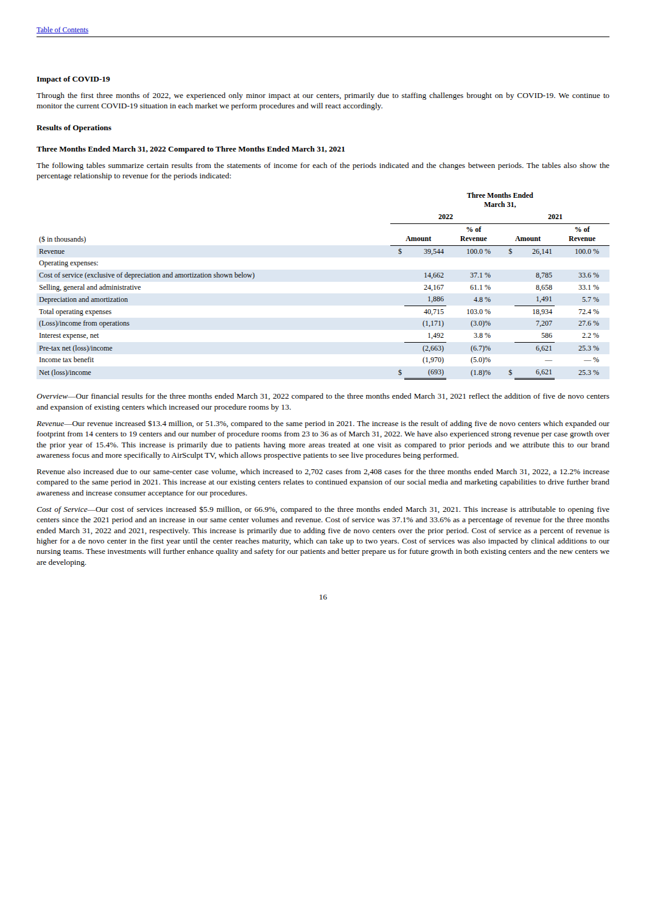Table of Contents
Impact of COVID-19
Through the first three months of 2022, we experienced only minor impact at our centers, primarily due to staffing challenges brought on by COVID-19. We continue to monitor the current COVID-19 situation in each market we perform procedures and will react accordingly.
Results of Operations
Three Months Ended March 31, 2022 Compared to Three Months Ended March 31, 2021
The following tables summarize certain results from the statements of income for each of the periods indicated and the changes between periods. The tables also show the percentage relationship to revenue for the periods indicated:
| | Three Months Ended March 31, |
| | 2022 | 2021 |
| ($ in thousands) | Amount | % of Revenue | Amount | % of Revenue |
| Revenue | $ | 39,544 | 100.0 % | | $ | 26,141 | 100.0 % | |
| Operating expenses: | | | | | | | | |
| Cost of service (exclusive of depreciation and amortization shown below) | | 14,662 | 37.1 % | | | 8,785 | 33.6 % | |
| Selling, general and administrative | | 24,167 | 61.1 % | | | 8,658 | 33.1 % | |
| Depreciation and amortization | | 1,886 | 4.8 % | | | 1,491 | 5.7 % | |
| Total operating expenses | | 40,715 | 103.0 % | | | 18,934 | 72.4 % | |
| (Loss)/income from operations | | (1,171) | (3.0)% | | | 7,207 | 27.6 % | |
| Interest expense, net | | 1,492 | 3.8 % | | | 586 | 2.2 % | |
| Pre-tax net (loss)/income | | (2,663) | (6.7)% | | | 6,621 | 25.3 % | |
| Income tax benefit | | (1,970) | (5.0)% | | | — | — % | |
| Net (loss)/income | $ | (693) | (1.8)% | | $ | 6,621 | 25.3 % | |
Overview—Our financial results for the three months ended March 31, 2022 compared to the three months ended March 31, 2021 reflect the addition of five de novo centers and expansion of existing centers which increased our procedure rooms by 13.
Revenue—Our revenue increased $13.4 million, or 51.3%, compared to the same period in 2021. The increase is the result of adding five de novo centers which expanded our footprint from 14 centers to 19 centers and our number of procedure rooms from 23 to 36 as of March 31, 2022. We have also experienced strong revenue per case growth over the prior year of 15.4%. This increase is primarily due to patients having more areas treated at one visit as compared to prior periods and we attribute this to our brand awareness focus and more specifically to AirSculpt TV, which allows prospective patients to see live procedures being performed.
Revenue also increased due to our same-center case volume, which increased to 2,702 cases from 2,408 cases for the three months ended March 31, 2022, a 12.2% increase compared to the same period in 2021. This increase at our existing centers relates to continued expansion of our social media and marketing capabilities to drive further brand awareness and increase consumer acceptance for our procedures.
Cost of Service—Our cost of services increased $5.9 million, or 66.9%, compared to the three months ended March 31, 2021. This increase is attributable to opening five centers since the 2021 period and an increase in our same center volumes and revenue. Cost of service was 37.1% and 33.6% as a percentage of revenue for the three months ended March 31, 2022 and 2021, respectively. This increase is primarily due to adding five de novo centers over the prior period. Cost of service as a percent of revenue is higher for a de novo center in the first year until the center reaches maturity, which can take up to two years. Cost of services was also impacted by clinical additions to our nursing teams. These investments will further enhance quality and safety for our patients and better prepare us for future growth in both existing centers and the new centers we are developing.
16